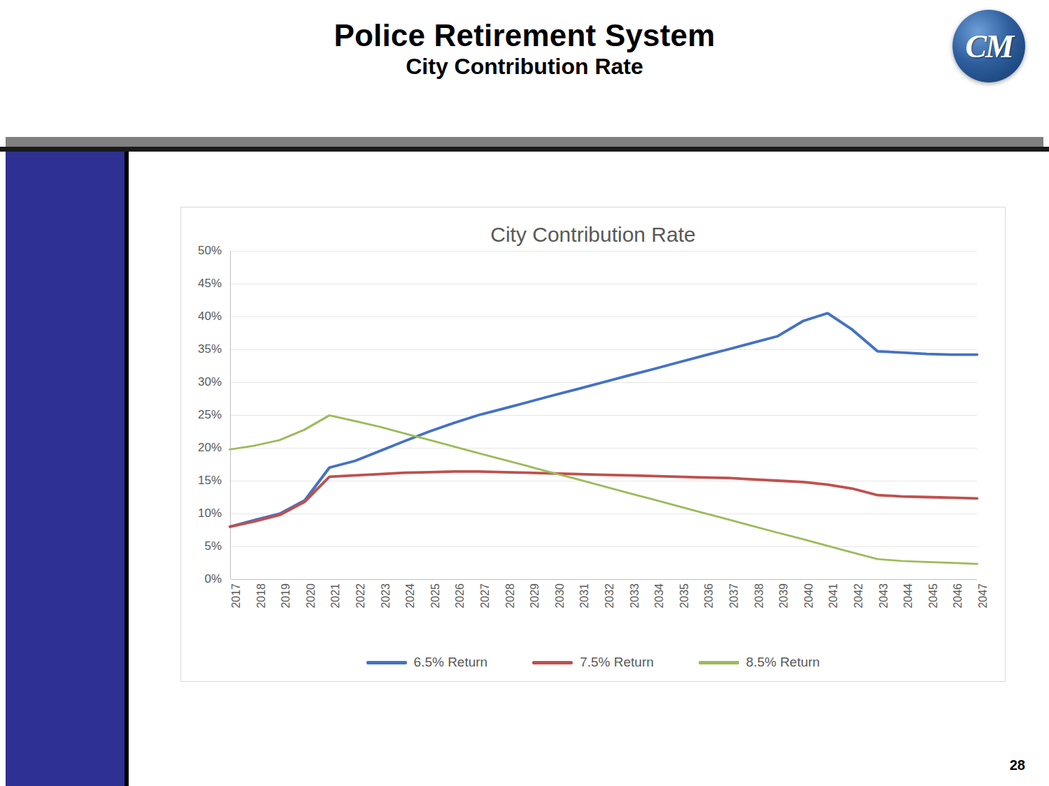Police Retirement System
City Contribution Rate
CM
City Contribution Rate
50%
45%
40%
35%
30%
25%
20%
15%
10%
5%
0%
2017 2018 2019 2020 2021 2022 2023 2024 2025 2026 2027 2028 2029 2030 2031 2032 2033 2034 2035 2036 2037 2038 2039 2040 2041 2042 2043 2044 2045 2046 2047
6.5% Return
7.5% Return
8.5% Return
28